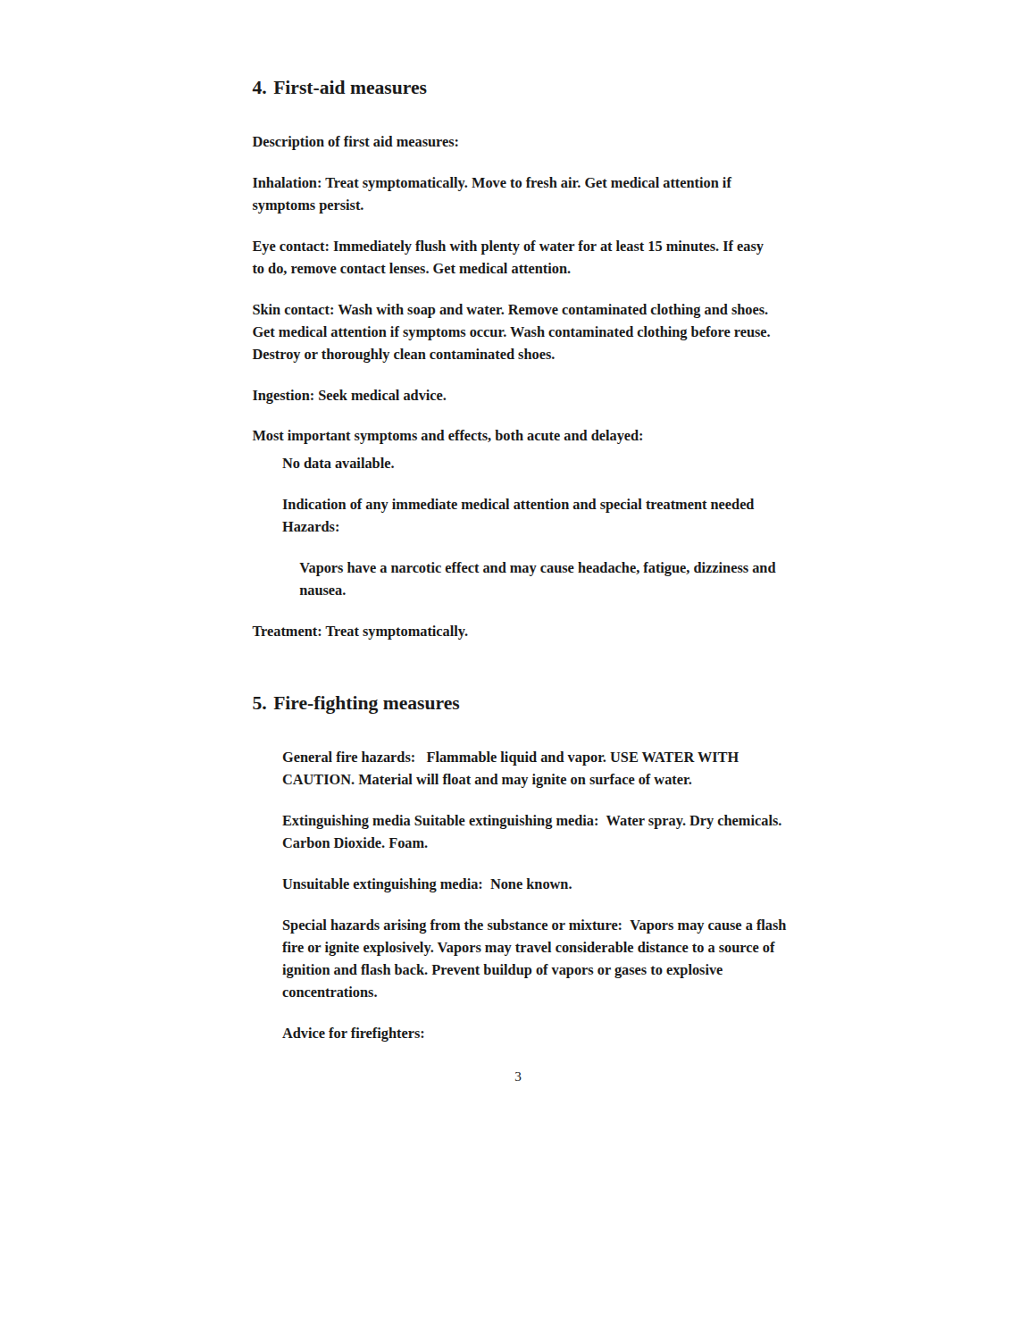4. First-aid measures
Description of first aid measures:
Inhalation: Treat symptomatically. Move to fresh air. Get medical attention if symptoms persist.
Eye contact: Immediately flush with plenty of water for at least 15 minutes. If easy to do, remove contact lenses. Get medical attention.
Skin contact: Wash with soap and water. Remove contaminated clothing and shoes. Get medical attention if symptoms occur. Wash contaminated clothing before reuse. Destroy or thoroughly clean contaminated shoes.
Ingestion: Seek medical advice.
Most important symptoms and effects, both acute and delayed:
No data available.
Indication of any immediate medical attention and special treatment needed Hazards:
Vapors have a narcotic effect and may cause headache, fatigue, dizziness and nausea.
Treatment: Treat symptomatically.
5. Fire-fighting measures
General fire hazards: Flammable liquid and vapor. USE WATER WITH CAUTION. Material will float and may ignite on surface of water.
Extinguishing media Suitable extinguishing media: Water spray. Dry chemicals. Carbon Dioxide. Foam.
Unsuitable extinguishing media: None known.
Special hazards arising from the substance or mixture: Vapors may cause a flash fire or ignite explosively. Vapors may travel considerable distance to a source of ignition and flash back. Prevent buildup of vapors or gases to explosive concentrations.
Advice for firefighters:
3